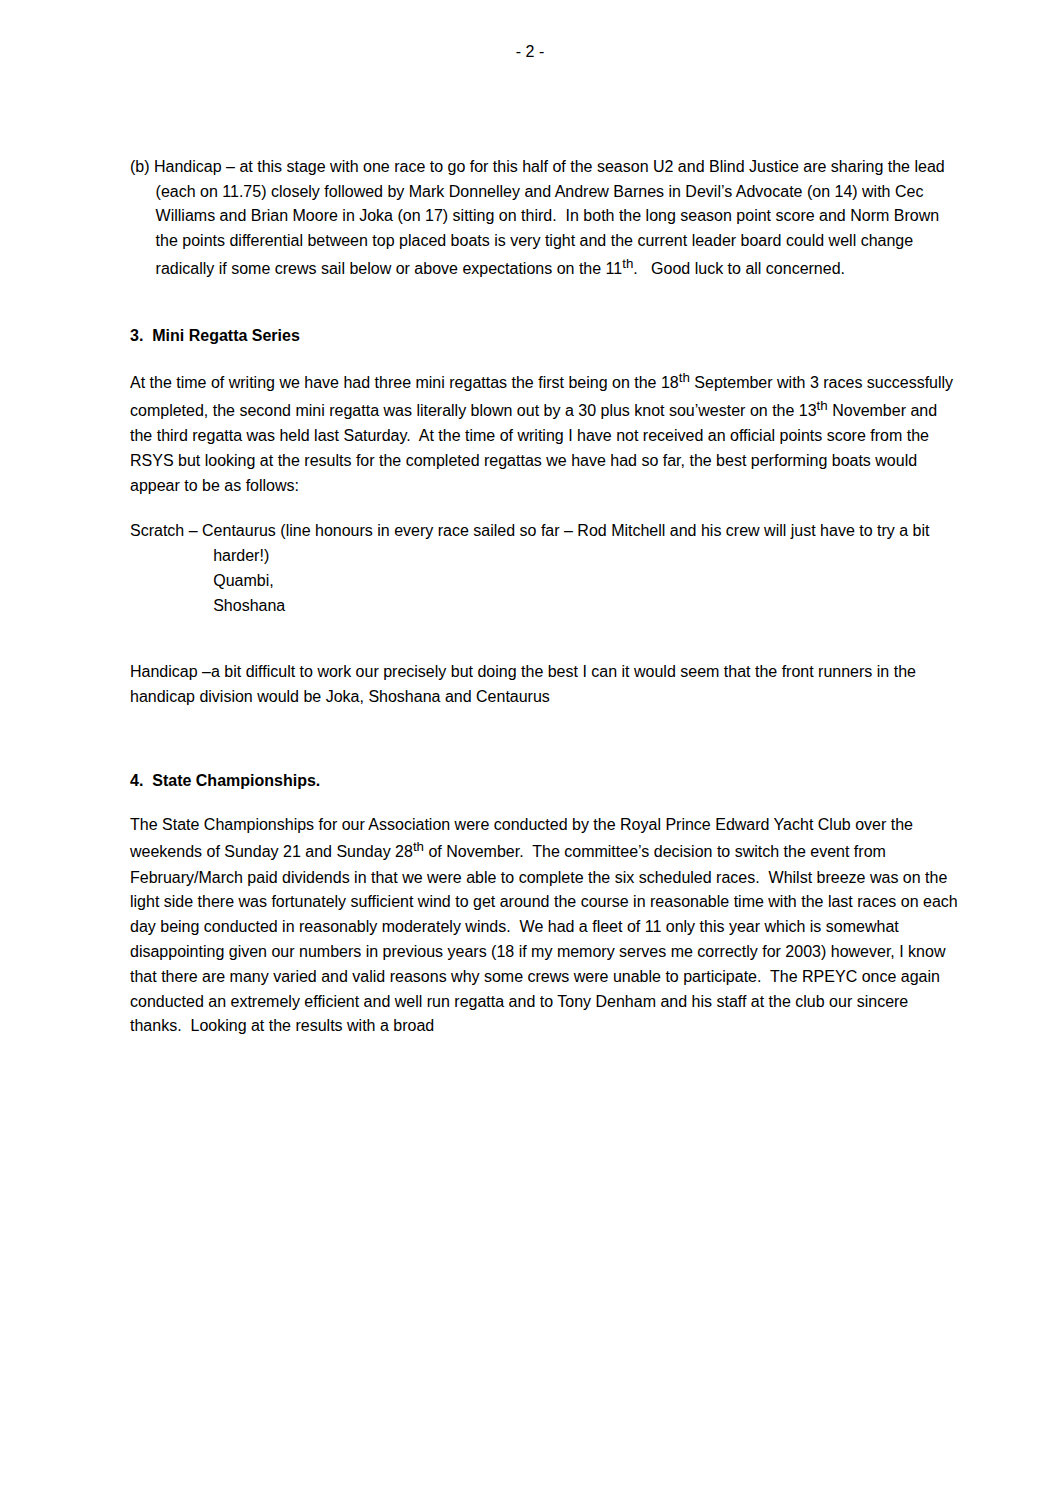- 2 -
(b) Handicap – at this stage with one race to go for this half of the season U2 and Blind Justice are sharing the lead (each on 11.75) closely followed by Mark Donnelley and Andrew Barnes in Devil’s Advocate (on 14) with Cec Williams and Brian Moore in Joka (on 17) sitting on third. In both the long season point score and Norm Brown the points differential between top placed boats is very tight and the current leader board could well change radically if some crews sail below or above expectations on the 11th. Good luck to all concerned.
3. Mini Regatta Series
At the time of writing we have had three mini regattas the first being on the 18th September with 3 races successfully completed, the second mini regatta was literally blown out by a 30 plus knot sou’wester on the 13th November and the third regatta was held last Saturday. At the time of writing I have not received an official points score from the RSYS but looking at the results for the completed regattas we have had so far, the best performing boats would appear to be as follows:
Scratch – Centaurus (line honours in every race sailed so far – Rod Mitchell and his crew will just have to try a bit harder!)
Quambi,
Shoshana
Handicap –a bit difficult to work our precisely but doing the best I can it would seem that the front runners in the handicap division would be Joka, Shoshana and Centaurus
4. State Championships.
The State Championships for our Association were conducted by the Royal Prince Edward Yacht Club over the weekends of Sunday 21 and Sunday 28th of November. The committee’s decision to switch the event from February/March paid dividends in that we were able to complete the six scheduled races. Whilst breeze was on the light side there was fortunately sufficient wind to get around the course in reasonable time with the last races on each day being conducted in reasonably moderately winds. We had a fleet of 11 only this year which is somewhat disappointing given our numbers in previous years (18 if my memory serves me correctly for 2003) however, I know that there are many varied and valid reasons why some crews were unable to participate. The RPEYC once again conducted an extremely efficient and well run regatta and to Tony Denham and his staff at the club our sincere thanks. Looking at the results with a broad